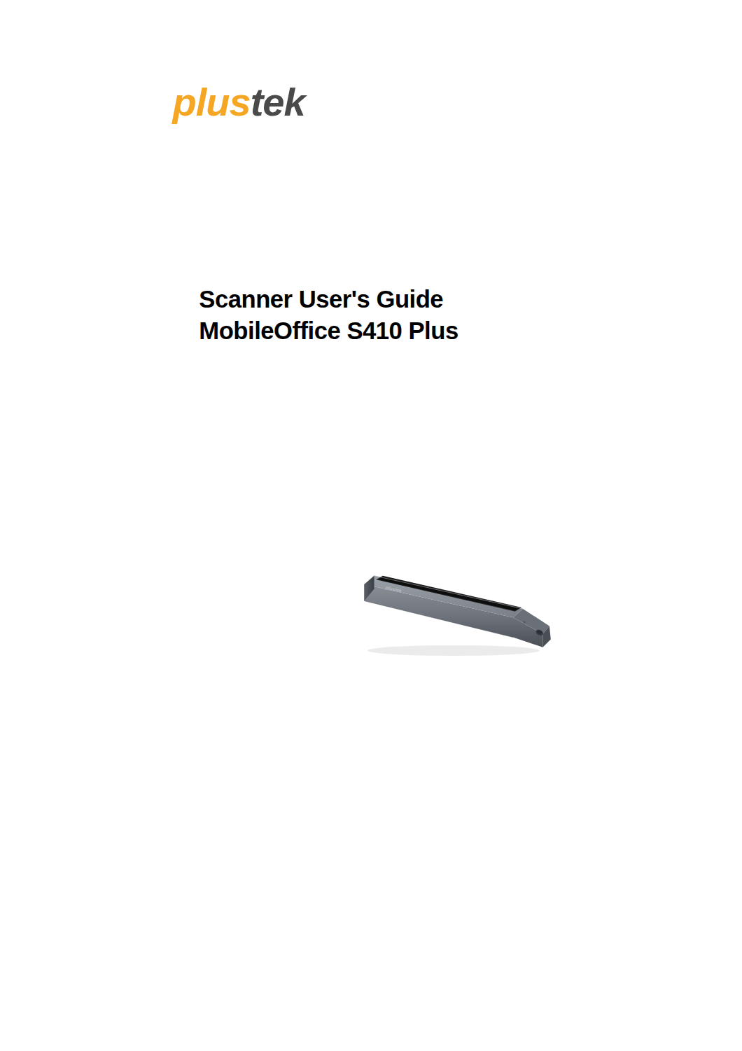plus tek
Scanner User's Guide
MobileOffice S410 Plus
plustek